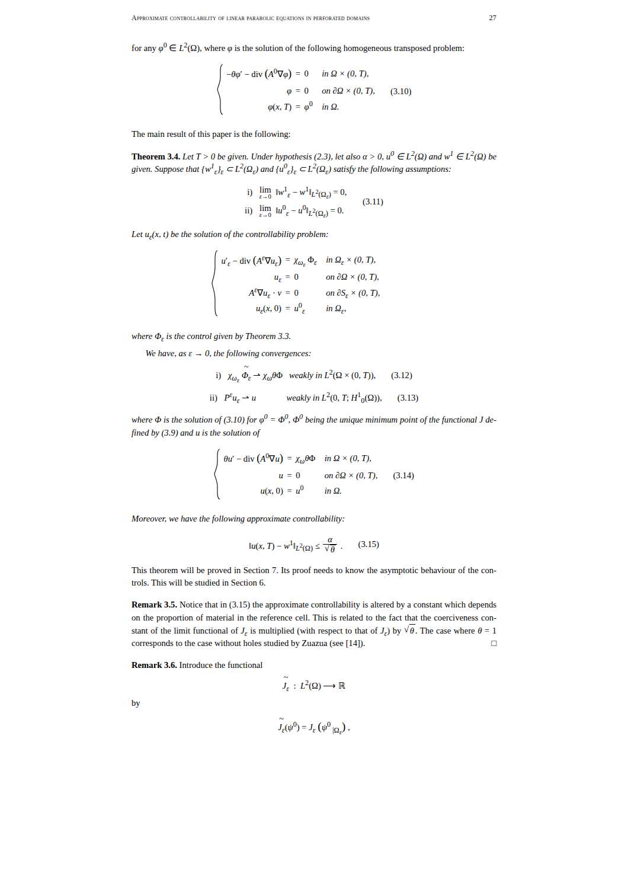Approximate controllability of linear parabolic equations in perforated domains 27
for any φ0 ∈ L2(Ω), where φ is the solution of the following homogeneous transposed problem:
−θφ′ − div (A0∇φ) = 0 in Ω × (0, T), φ = 0 on ∂Ω × (0, T), φ(x, T) = φ0 in Ω.
(3.10)
The main result of this paper is the following:
Theorem 3.4. Let T > 0 be given. Under hypothesis (2.3), let also α > 0, u0 ∈ L2(Ω) and w1 ∈ L2(Ω) be given. Suppose that {w1ε}ε ⊂ L2(Ωε) and {u0ε}ε ⊂ L2(Ωε) satisfy the following assumptions:
i) lim ε→0 ‖w1ε − w1‖L2(Ωε) = 0, ii) lim ε→0 ‖u0ε − u0‖L2(Ωε) = 0.
(3.11)
Let uε(x, t) be the solution of the controllability problem:
u′ε − div (Aε∇uε) = χωε Φε in Ωε × (0, T), uε = 0 on ∂Ω × (0, T), Aε∇uε · ν = 0 on ∂Sε × (0, T), uε(x, 0) = u0ε in Ωε,
where Φε is the control given by Theorem 3.3.
We have, as ε → 0, the following convergences:
i) χωε ~Φε ⇀ χωθ Φ weakly in L2(Ω × (0, T)),
(3.12)
ii) Pεuε ⇀ u weakly in L2(0, T; H10(Ω)),
(3.13)
where Φ is the solution of (3.10) for φ0 = Φ0, Φ0 being the unique minimum point of the functional J defined by (3.9) and u is the solution of
θu′ − div (A0∇u) = χωθ Φ in Ω × (0, T), u = 0 on ∂Ω × (0, T), u(x, 0) = u0 in Ω.
(3.14)
Moreover, we have the following approximate controllability:
‖u(x, T) − w1‖L2(Ω) ≤ αθ .
(3.15)
This theorem will be proved in Section 7. Its proof needs to know the asymptotic behaviour of the controls. This will be studied in Section 6.
Remark 3.5. Notice that in (3.15) the approximate controllability is altered by a constant which depends on the proportion of material in the reference cell. This is related to the fact that the coerciveness constant of the limit functional of Jε is multiplied (with respect to that of Jε) by θ. The case where θ = 1 corresponds to the case without holes studied by Zuazua (see [14]). □
Remark 3.6. Introduce the functional
~Jε : L2(Ω) ⟶ ℝ
by
~Jε(ψ0) = Jε (ψ0 |Ωε) ,